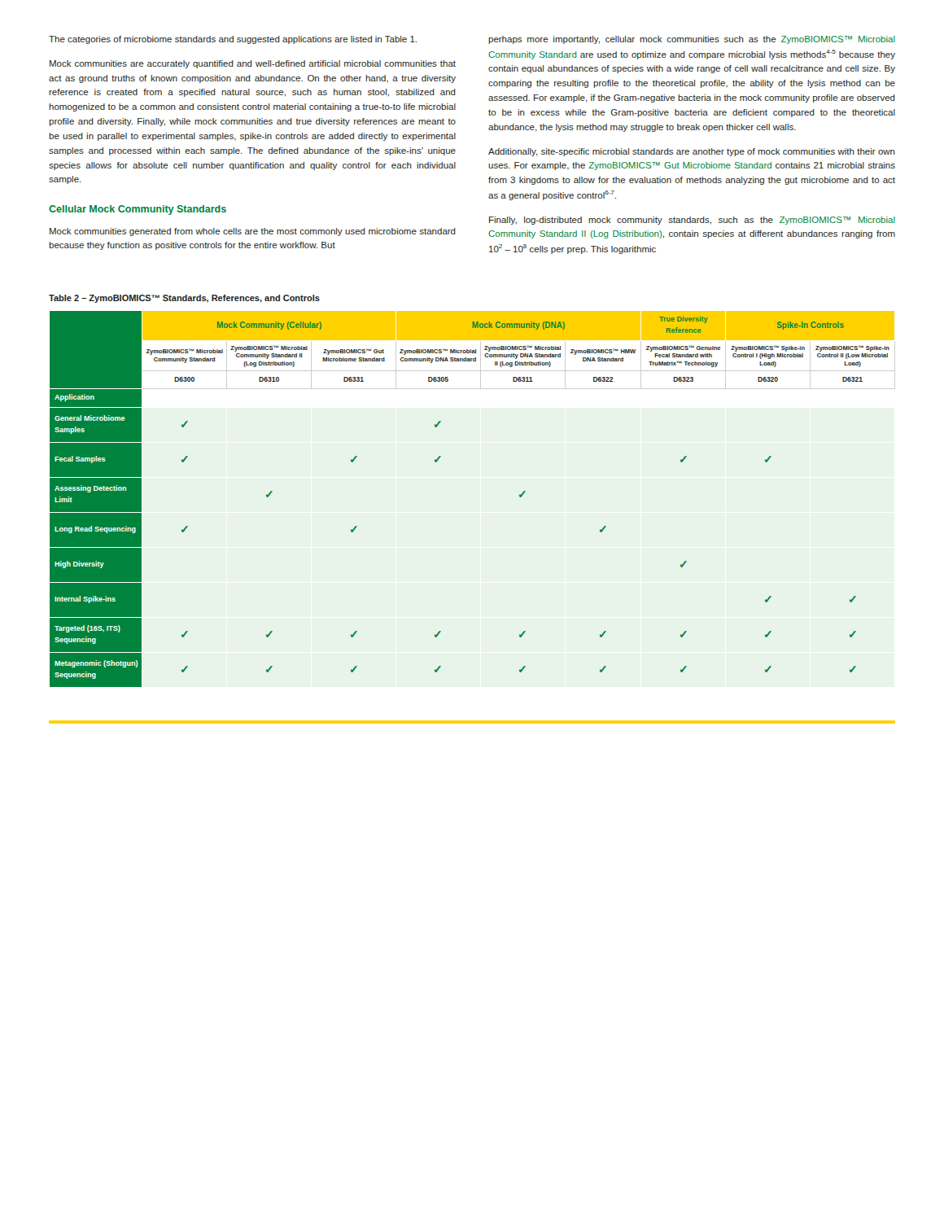The categories of microbiome standards and suggested applications are listed in Table 1.
Mock communities are accurately quantified and well-defined artificial microbial communities that act as ground truths of known composition and abundance. On the other hand, a true diversity reference is created from a specified natural source, such as human stool, stabilized and homogenized to be a common and consistent control material containing a true-to-to life microbial profile and diversity. Finally, while mock communities and true diversity references are meant to be used in parallel to experimental samples, spike-in controls are added directly to experimental samples and processed within each sample. The defined abundance of the spike-ins’ unique species allows for absolute cell number quantification and quality control for each individual sample.
Cellular Mock Community Standards
Mock communities generated from whole cells are the most commonly used microbiome standard because they function as positive controls for the entire workflow. But
perhaps more importantly, cellular mock communities such as the ZymoBIOMICS™ Microbial Community Standard are used to optimize and compare microbial lysis methods4-5 because they contain equal abundances of species with a wide range of cell wall recalcitrance and cell size. By comparing the resulting profile to the theoretical profile, the ability of the lysis method can be assessed. For example, if the Gram-negative bacteria in the mock community profile are observed to be in excess while the Gram-positive bacteria are deficient compared to the theoretical abundance, the lysis method may struggle to break open thicker cell walls.
Additionally, site-specific microbial standards are another type of mock communities with their own uses. For example, the ZymoBIOMICS™ Gut Microbiome Standard contains 21 microbial strains from 3 kingdoms to allow for the evaluation of methods analyzing the gut microbiome and to act as a general positive control6-7.
Finally, log-distributed mock community standards, such as the ZymoBIOMICS™ Microbial Community Standard II (Log Distribution), contain species at different abundances ranging from 102 – 108 cells per prep. This logarithmic
Table 2 – ZymoBIOMICS™ Standards, References, and Controls
| | Mock Community (Cellular) | Mock Community (DNA) | True Diversity Reference | Spike-In Controls |
| ZymoBIOMICS™ Microbial Community Standard | ZymoBIOMICS™ Microbial Community Standard II (Log Distribution) | ZymoBIOMICS™ Gut Microbiome Standard | ZymoBIOMICS™ Microbial Community DNA Standard | ZymoBIOMICS™ Microbial Community DNA Standard II (Log Distribution) | ZymoBIOMICS™ HMW DNA Standard | ZymoBIOMICS™ Genuine Fecal Standard with TruMatrix™ Technology | ZymoBIOMICS™ Spike-in Control I (High Microbial Load) | ZymoBIOMICS™ Spike-in Control II (Low Microbial Load) |
| D6300 | D6310 | D6331 | D6305 | D6311 | D6322 | D6323 | D6320 | D6321 |
| Application | |
| General Microbiome Samples | ✓ | | | ✓ | | | | | |
| Fecal Samples | ✓ | | ✓ | ✓ | | | ✓ | ✓ | |
| Assessing Detection Limit | | ✓ | | | ✓ | | | | |
| Long Read Sequencing | ✓ | | ✓ | | | ✓ | | | |
| High Diversity | | | | | | | ✓ | | |
| Internal Spike-ins | | | | | | | | ✓ | ✓ |
| Targeted (16S, ITS) Sequencing | ✓ | ✓ | ✓ | ✓ | ✓ | ✓ | ✓ | ✓ | ✓ |
| Metagenomic (Shotgun) Sequencing | ✓ | ✓ | ✓ | ✓ | ✓ | ✓ | ✓ | ✓ | ✓ |